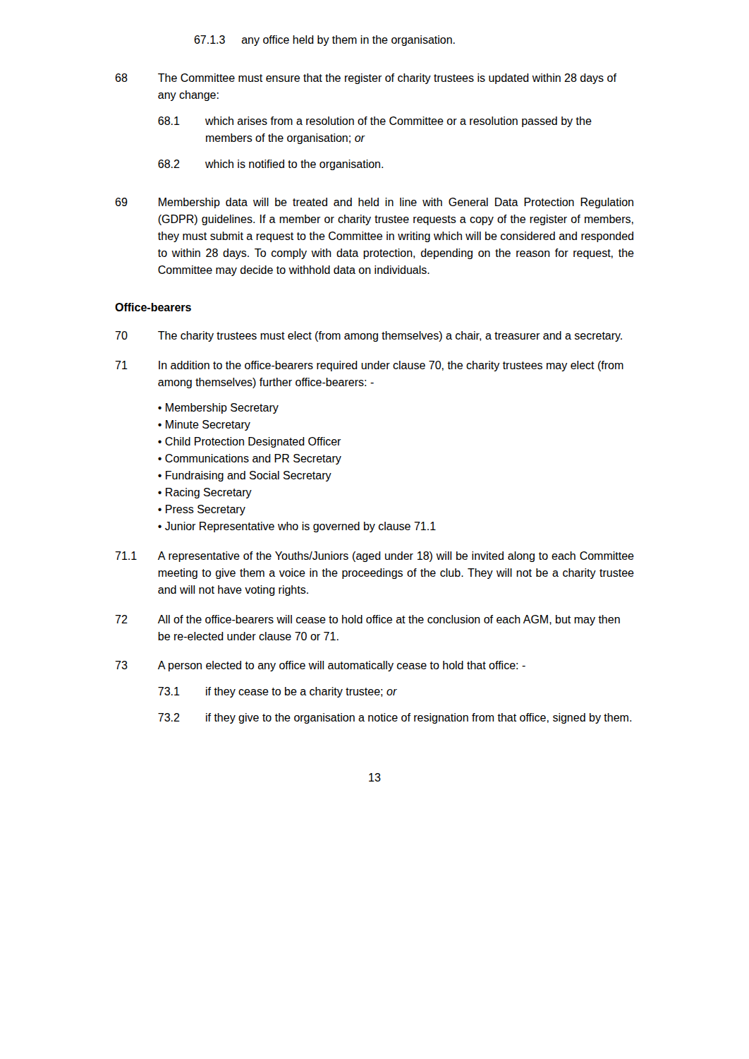67.1.3 any office held by them in the organisation.
68
The Committee must ensure that the register of charity trustees is updated within 28 days of any change:
68.1 which arises from a resolution of the Committee or a resolution passed by the members of the organisation; or
68.2 which is notified to the organisation.
69
Membership data will be treated and held in line with General Data Protection Regulation (GDPR) guidelines. If a member or charity trustee requests a copy of the register of members, they must submit a request to the Committee in writing which will be considered and responded to within 28 days. To comply with data protection, depending on the reason for request, the Committee may decide to withhold data on individuals.
Office-bearers
70
The charity trustees must elect (from among themselves) a chair, a treasurer and a secretary.
71
In addition to the office-bearers required under clause 70, the charity trustees may elect (from among themselves) further office-bearers: -
Membership Secretary
Minute Secretary
Child Protection Designated Officer
Communications and PR Secretary
Fundraising and Social Secretary
Racing Secretary
Press Secretary
Junior Representative who is governed by clause 71.1
71.1
A representative of the Youths/Juniors (aged under 18) will be invited along to each Committee meeting to give them a voice in the proceedings of the club. They will not be a charity trustee and will not have voting rights.
72
All of the office-bearers will cease to hold office at the conclusion of each AGM, but may then be re-elected under clause 70 or 71.
73
A person elected to any office will automatically cease to hold that office: -
73.1 if they cease to be a charity trustee; or
73.2 if they give to the organisation a notice of resignation from that office, signed by them.
13